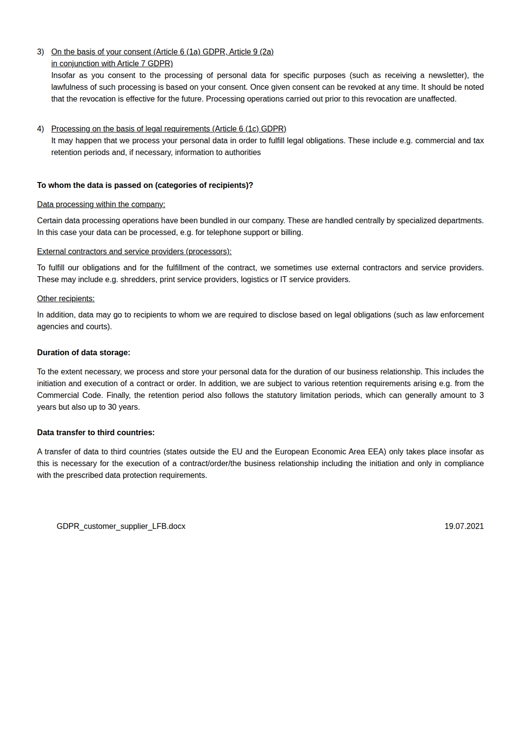3)
On the basis of your consent (Article 6 (1a) GDPR, Article 9 (2a)
in conjunction with Article 7 GDPR)
Insofar as you consent to the processing of personal data for specific purposes (such as receiving a newsletter), the lawfulness of such processing is based on your consent. Once given consent can be revoked at any time. It should be noted that the revocation is effective for the future. Processing operations carried out prior to this revocation are unaffected.
4)
Processing on the basis of legal requirements (Article 6 (1c) GDPR)
It may happen that we process your personal data in order to fulfill legal obligations. These include e.g. commercial and tax retention periods and, if necessary, information to authorities
To whom the data is passed on (categories of recipients)?
Data processing within the company:
Certain data processing operations have been bundled in our company. These are handled centrally by specialized departments. In this case your data can be processed, e.g. for telephone support or billing.
External contractors and service providers (processors):
To fulfill our obligations and for the fulfillment of the contract, we sometimes use external contractors and service providers. These may include e.g. shredders, print service providers, logistics or IT service providers.
Other recipients:
In addition, data may go to recipients to whom we are required to disclose based on legal obligations (such as law enforcement agencies and courts).
Duration of data storage:
To the extent necessary, we process and store your personal data for the duration of our business relationship. This includes the initiation and execution of a contract or order. In addition, we are subject to various retention requirements arising e.g. from the Commercial Code. Finally, the retention period also follows the statutory limitation periods, which can generally amount to 3 years but also up to 30 years.
Data transfer to third countries:
A transfer of data to third countries (states outside the EU and the European Economic Area EEA) only takes place insofar as this is necessary for the execution of a contract/order/the business relationship including the initiation and only in compliance with the prescribed data protection requirements.
GDPR_customer_supplier_LFB.docx
19.07.2021